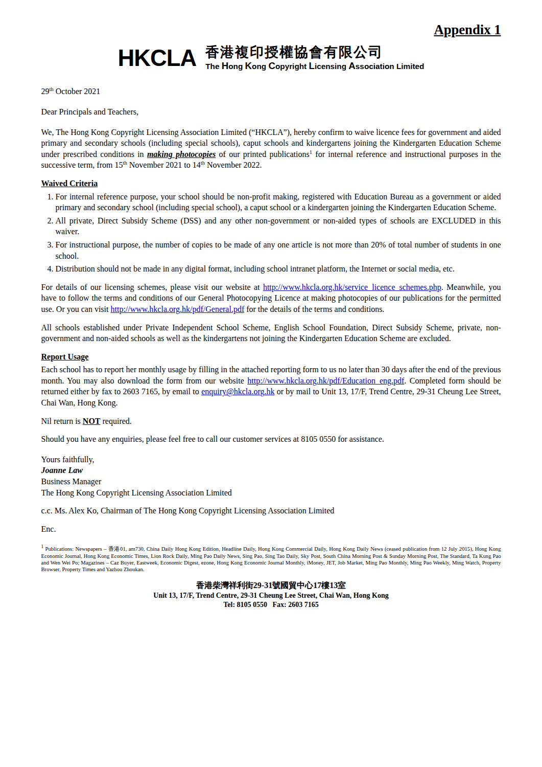Appendix 1
HKCLA
香港複印授權協會有限公司
The Hong Kong Copyright Licensing Association Limited
29th October 2021
Dear Principals and Teachers,
We, The Hong Kong Copyright Licensing Association Limited (“HKCLA”), hereby confirm to waive licence fees for government and aided primary and secondary schools (including special schools), caput schools and kindergartens joining the Kindergarten Education Scheme under prescribed conditions in making photocopies of our printed publications1 for internal reference and instructional purposes in the successive term, from 15th November 2021 to 14th November 2022.
Waived Criteria
For internal reference purpose, your school should be non-profit making, registered with Education Bureau as a government or aided primary and secondary school (including special school), a caput school or a kindergarten joining the Kindergarten Education Scheme.
All private, Direct Subsidy Scheme (DSS) and any other non-government or non-aided types of schools are EXCLUDED in this waiver.
For instructional purpose, the number of copies to be made of any one article is not more than 20% of total number of students in one school.
Distribution should not be made in any digital format, including school intranet platform, the Internet or social media, etc.
For details of our licensing schemes, please visit our website at http://www.hkcla.org.hk/service_licence_schemes.php. Meanwhile, you have to follow the terms and conditions of our General Photocopying Licence at making photocopies of our publications for the permitted use. Or you can visit http://www.hkcla.org.hk/pdf/General.pdf for the details of the terms and conditions.
All schools established under Private Independent School Scheme, English School Foundation, Direct Subsidy Scheme, private, non-government and non-aided schools as well as the kindergartens not joining the Kindergarten Education Scheme are excluded.
Report Usage
Each school has to report her monthly usage by filling in the attached reporting form to us no later than 30 days after the end of the previous month. You may also download the form from our website http://www.hkcla.org.hk/pdf/Education_eng.pdf. Completed form should be returned either by fax to 2603 7165, by email to enquiry@hkcla.org.hk or by mail to Unit 13, 17/F, Trend Centre, 29-31 Cheung Lee Street, Chai Wan, Hong Kong.
Nil return is NOT required.
Should you have any enquiries, please feel free to call our customer services at 8105 0550 for assistance.
Yours faithfully,
Joanne Law
Business Manager
The Hong Kong Copyright Licensing Association Limited
c.c. Ms. Alex Ko, Chairman of The Hong Kong Copyright Licensing Association Limited
Enc.
1 Publications: Newspapers – 香港01, am730, China Daily Hong Kong Edition, Headline Daily, Hong Kong Commercial Daily, Hong Kong Daily News (ceased publication from 12 July 2015), Hong Kong Economic Journal, Hong Kong Economic Times, Lion Rock Daily, Ming Pao Daily News, Sing Pao, Sing Tao Daily, Sky Post, South China Morning Post & Sunday Morning Post, The Standard, Ta Kung Pao and Wen Wei Po; Magazines – Caz Buyer, Eastweek, Economic Digest, ezone, Hong Kong Economic Journal Monthly, iMoney, JET, Job Market, Ming Pao Monthly, Ming Pao Weekly, Ming Watch, Property Browser, Property Times and Yazhou Zhoukan.
香港柴灣祥利街29-31號國貿中心17樓13室
Unit 13, 17/F, Trend Centre, 29-31 Cheung Lee Street, Chai Wan, Hong Kong
Tel: 8105 0550 Fax: 2603 7165